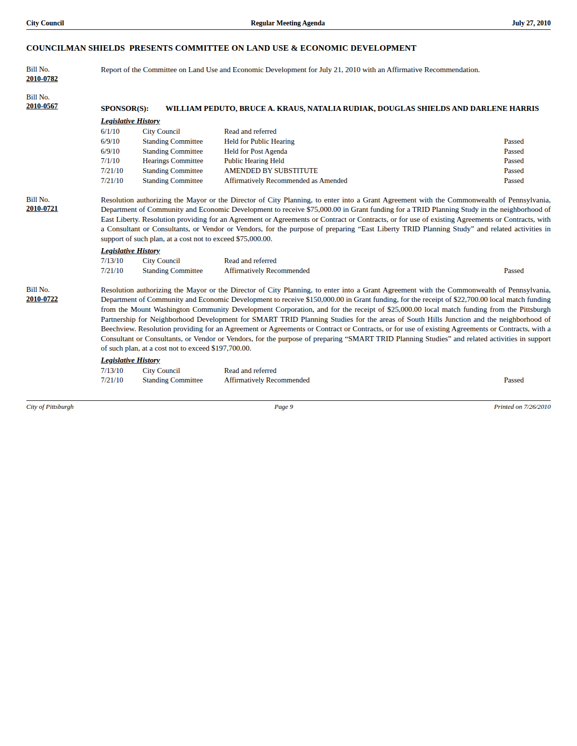City Council Regular Meeting Agenda July 27, 2010
COUNCILMAN SHIELDS PRESENTS COMMITTEE ON LAND USE & ECONOMIC DEVELOPMENT
Bill No. 2010-0782
Report of the Committee on Land Use and Economic Development for July 21, 2010 with an Affirmative Recommendation.
Bill No. 2010-0567
SPONSOR(S):
WILLIAM PEDUTO, BRUCE A. KRAUS, NATALIA RUDIAK, DOUGLAS SHIELDS AND DARLENE HARRIS
Legislative History
| 6/1/10 | City Council | Read and referred | |
| 6/9/10 | Standing Committee | Held for Public Hearing | Passed |
| 6/9/10 | Standing Committee | Held for Post Agenda | Passed |
| 7/1/10 | Hearings Committee | Public Hearing Held | Passed |
| 7/21/10 | Standing Committee | AMENDED BY SUBSTITUTE | Passed |
| 7/21/10 | Standing Committee | Affirmatively Recommended as Amended | Passed |
Bill No. 2010-0721
Resolution authorizing the Mayor or the Director of City Planning, to enter into a Grant Agreement with the Commonwealth of Pennsylvania, Department of Community and Economic Development to receive $75,000.00 in Grant funding for a TRID Planning Study in the neighborhood of East Liberty. Resolution providing for an Agreement or Agreements or Contract or Contracts, or for use of existing Agreements or Contracts, with a Consultant or Consultants, or Vendor or Vendors, for the purpose of preparing “East Liberty TRID Planning Study” and related activities in support of such plan, at a cost not to exceed $75,000.00.
Legislative History
| 7/13/10 | City Council | Read and referred | |
| 7/21/10 | Standing Committee | Affirmatively Recommended | Passed |
Bill No. 2010-0722
Resolution authorizing the Mayor or the Director of City Planning, to enter into a Grant Agreement with the Commonwealth of Pennsylvania, Department of Community and Economic Development to receive $150,000.00 in Grant funding, for the receipt of $22,700.00 local match funding from the Mount Washington Community Development Corporation, and for the receipt of $25,000.00 local match funding from the Pittsburgh Partnership for Neighborhood Development for SMART TRID Planning Studies for the areas of South Hills Junction and the neighborhood of Beechview. Resolution providing for an Agreement or Agreements or Contract or Contracts, or for use of existing Agreements or Contracts, with a Consultant or Consultants, or Vendor or Vendors, for the purpose of preparing “SMART TRID Planning Studies” and related activities in support of such plan, at a cost not to exceed $197,700.00.
Legislative History
| 7/13/10 | City Council | Read and referred | |
| 7/21/10 | Standing Committee | Affirmatively Recommended | Passed |
City of Pittsburgh Page 9 Printed on 7/26/2010